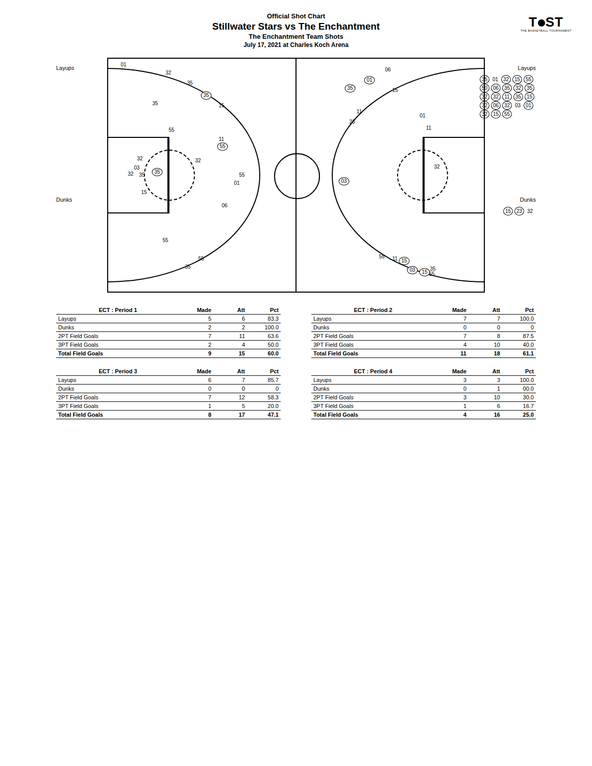Official Shot Chart
Stillwater Stars vs The Enchantment
The Enchantment Team Shots
July 17, 2021 at Charles Koch Arena
T ST
THE BASKETBALL TOURNAMENT
Layups Dunks Layups Dunks
01 32 35 35 35 15 55 11 55 32 32 03 32 35 35 55 01 15 06 55 55 35 06 01 35 15 11 01 23 11 03 32 55 11 15 03 15 35 55
3501321555
5006353235
3232113515
3206320301
321555
152332
| ECT : Period 1 | Made | Att | Pct |
| --- | --- | --- | --- |
| Layups | 5 | 6 | 83.3 |
| Dunks | 2 | 2 | 100.0 |
| 2PT Field Goals | 7 | 11 | 63.6 |
| 3PT Field Goals | 2 | 4 | 50.0 |
| Total Field Goals | 9 | 15 | 60.0 |
| ECT : Period 2 | Made | Att | Pct |
| --- | --- | --- | --- |
| Layups | 7 | 7 | 100.0 |
| Dunks | 0 | 0 | 0 |
| 2PT Field Goals | 7 | 8 | 87.5 |
| 3PT Field Goals | 4 | 10 | 40.0 |
| Total Field Goals | 11 | 18 | 61.1 |
| ECT : Period 3 | Made | Att | Pct |
| --- | --- | --- | --- |
| Layups | 6 | 7 | 85.7 |
| Dunks | 0 | 0 | 0 |
| 2PT Field Goals | 7 | 12 | 58.3 |
| 3PT Field Goals | 1 | 5 | 20.0 |
| Total Field Goals | 8 | 17 | 47.1 |
| ECT : Period 4 | Made | Att | Pct |
| --- | --- | --- | --- |
| Layups | 3 | 3 | 100.0 |
| Dunks | 0 | 1 | 00.0 |
| 2PT Field Goals | 3 | 10 | 30.0 |
| 3PT Field Goals | 1 | 6 | 16.7 |
| Total Field Goals | 4 | 16 | 25.0 |